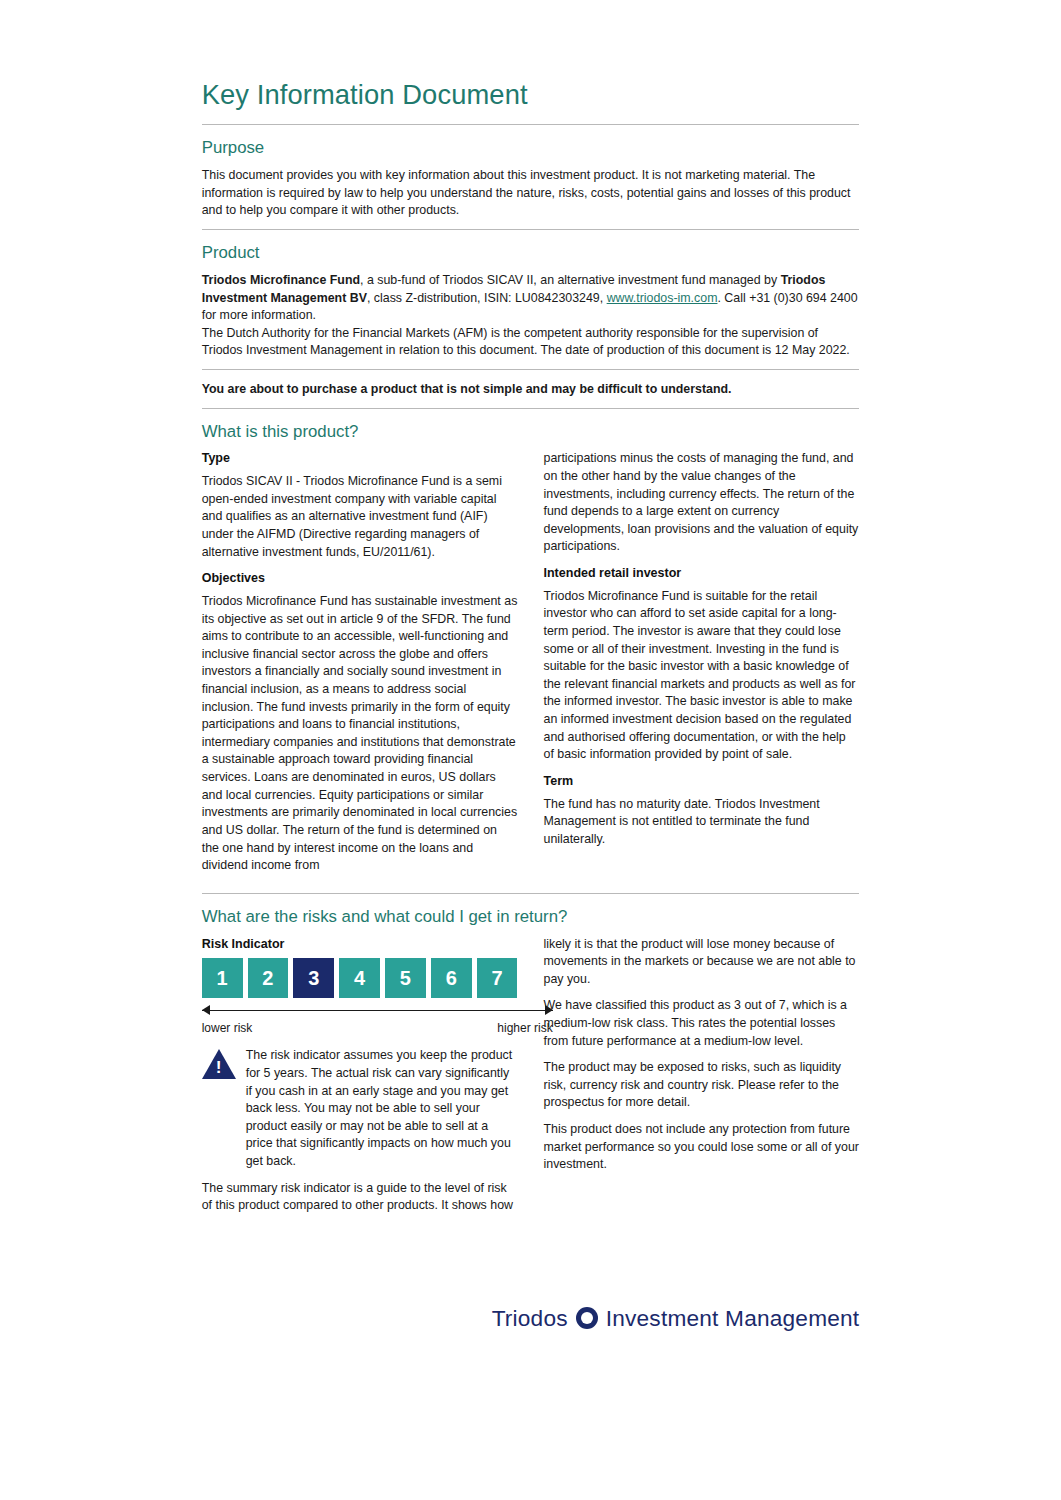Key Information Document
Purpose
This document provides you with key information about this investment product. It is not marketing material. The information is required by law to help you understand the nature, risks, costs, potential gains and losses of this product and to help you compare it with other products.
Product
Triodos Microfinance Fund, a sub-fund of Triodos SICAV II, an alternative investment fund managed by Triodos Investment Management BV, class Z-distribution, ISIN: LU0842303249, www.triodos-im.com. Call +31 (0)30 694 2400 for more information.
The Dutch Authority for the Financial Markets (AFM) is the competent authority responsible for the supervision of Triodos Investment Management in relation to this document. The date of production of this document is 12 May 2022.
You are about to purchase a product that is not simple and may be difficult to understand.
What is this product?
Type
Triodos SICAV II - Triodos Microfinance Fund is a semi open-ended investment company with variable capital and qualifies as an alternative investment fund (AIF) under the AIFMD (Directive regarding managers of alternative investment funds, EU/2011/61).
Objectives
Triodos Microfinance Fund has sustainable investment as its objective as set out in article 9 of the SFDR. The fund aims to contribute to an accessible, well-functioning and inclusive financial sector across the globe and offers investors a financially and socially sound investment in financial inclusion, as a means to address social inclusion. The fund invests primarily in the form of equity participations and loans to financial institutions, intermediary companies and institutions that demonstrate a sustainable approach toward providing financial services. Loans are denominated in euros, US dollars and local currencies. Equity participations or similar investments are primarily denominated in local currencies and US dollar. The return of the fund is determined on the one hand by interest income on the loans and dividend income from
participations minus the costs of managing the fund, and on the other hand by the value changes of the investments, including currency effects. The return of the fund depends to a large extent on currency developments, loan provisions and the valuation of equity participations.
Intended retail investor
Triodos Microfinance Fund is suitable for the retail investor who can afford to set aside capital for a long-term period. The investor is aware that they could lose some or all of their investment. Investing in the fund is suitable for the basic investor with a basic knowledge of the relevant financial markets and products as well as for the informed investor. The basic investor is able to make an informed investment decision based on the regulated and authorised offering documentation, or with the help of basic information provided by point of sale.
Term
The fund has no maturity date. Triodos Investment Management is not entitled to terminate the fund unilaterally.
What are the risks and what could I get in return?
Risk Indicator
1
2
3
4
5
6
7
lower risk higher risk
!
The risk indicator assumes you keep the product for 5 years. The actual risk can vary significantly if you cash in at an early stage and you may get back less. You may not be able to sell your product easily or may not be able to sell at a price that significantly impacts on how much you get back.
The summary risk indicator is a guide to the level of risk of this product compared to other products. It shows how
likely it is that the product will lose money because of movements in the markets or because we are not able to pay you.
We have classified this product as 3 out of 7, which is a medium-low risk class. This rates the potential losses from future performance at a medium-low level.
The product may be exposed to risks, such as liquidity risk, currency risk and country risk. Please refer to the prospectus for more detail.
This product does not include any protection from future market performance so you could lose some or all of your investment.
Triodos Investment Management